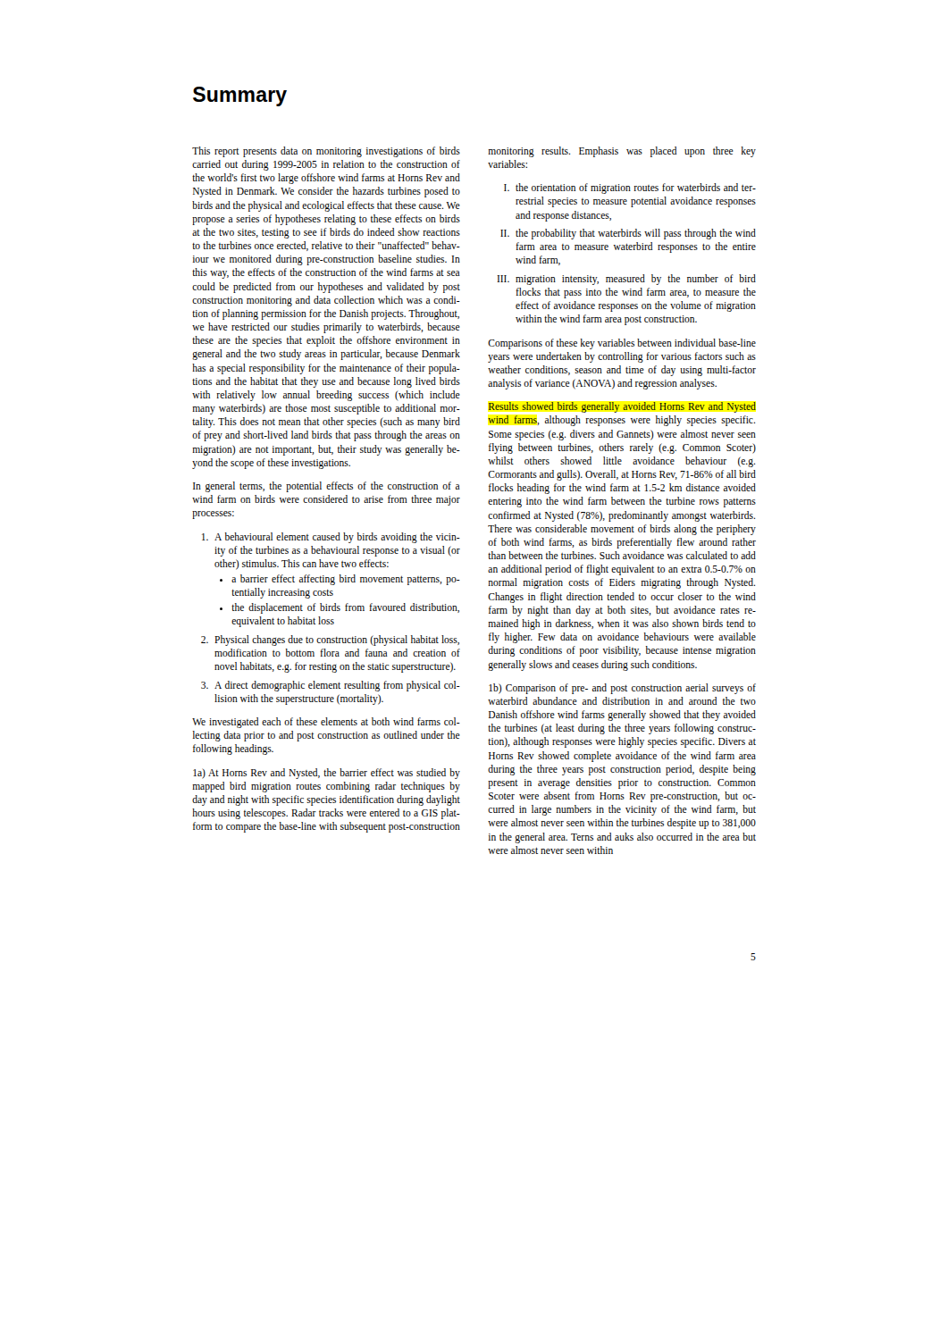Summary
This report presents data on monitoring investigations of birds carried out during 1999-2005 in relation to the construction of the world's first two large offshore wind farms at Horns Rev and Nysted in Denmark. We consider the hazards turbines posed to birds and the physical and ecological effects that these cause. We propose a series of hypotheses relating to these effects on birds at the two sites, testing to see if birds do indeed show reactions to the turbines once erected, relative to their "unaffected" behaviour we monitored during pre-construction baseline studies. In this way, the effects of the construction of the wind farms at sea could be predicted from our hypotheses and validated by post construction monitoring and data collection which was a condition of planning permission for the Danish projects. Throughout, we have restricted our studies primarily to waterbirds, because these are the species that exploit the offshore environment in general and the two study areas in particular, because Denmark has a special responsibility for the maintenance of their populations and the habitat that they use and because long lived birds with relatively low annual breeding success (which include many waterbirds) are those most susceptible to additional mortality. This does not mean that other species (such as many bird of prey and short-lived land birds that pass through the areas on migration) are not important, but, their study was generally beyond the scope of these investigations.
In general terms, the potential effects of the construction of a wind farm on birds were considered to arise from three major processes:
A behavioural element caused by birds avoiding the vicinity of the turbines as a behavioural response to a visual (or other) stimulus. This can have two effects:
a barrier effect affecting bird movement patterns, potentially increasing costs
the displacement of birds from favoured distribution, equivalent to habitat loss
Physical changes due to construction (physical habitat loss, modification to bottom flora and fauna and creation of novel habitats, e.g. for resting on the static superstructure).
A direct demographic element resulting from physical collision with the superstructure (mortality).
We investigated each of these elements at both wind farms collecting data prior to and post construction as outlined under the following headings.
1a) At Horns Rev and Nysted, the barrier effect was studied by mapped bird migration routes combining radar techniques by day and night with specific species identification during daylight hours using telescopes. Radar tracks were entered to a GIS platform to compare the base-line with subsequent post-construction monitoring results. Emphasis was placed upon three key variables:
the orientation of migration routes for waterbirds and terrestrial species to measure potential avoidance responses and response distances,
the probability that waterbirds will pass through the wind farm area to measure waterbird responses to the entire wind farm,
migration intensity, measured by the number of bird flocks that pass into the wind farm area, to measure the effect of avoidance responses on the volume of migration within the wind farm area post construction.
Comparisons of these key variables between individual base-line years were undertaken by controlling for various factors such as weather conditions, season and time of day using multi-factor analysis of variance (ANOVA) and regression analyses.
Results showed birds generally avoided Horns Rev and Nysted wind farms, although responses were highly species specific. Some species (e.g. divers and Gannets) were almost never seen flying between turbines, others rarely (e.g. Common Scoter) whilst others showed little avoidance behaviour (e.g. Cormorants and gulls). Overall, at Horns Rev, 71-86% of all bird flocks heading for the wind farm at 1.5-2 km distance avoided entering into the wind farm between the turbine rows patterns confirmed at Nysted (78%), predominantly amongst waterbirds. There was considerable movement of birds along the periphery of both wind farms, as birds preferentially flew around rather than between the turbines. Such avoidance was calculated to add an additional period of flight equivalent to an extra 0.5-0.7% on normal migration costs of Eiders migrating through Nysted. Changes in flight direction tended to occur closer to the wind farm by night than day at both sites, but avoidance rates remained high in darkness, when it was also shown birds tend to fly higher. Few data on avoidance behaviours were available during conditions of poor visibility, because intense migration generally slows and ceases during such conditions.
1b) Comparison of pre- and post construction aerial surveys of waterbird abundance and distribution in and around the two Danish offshore wind farms generally showed that they avoided the turbines (at least during the three years following construction), although responses were highly species specific. Divers at Horns Rev showed complete avoidance of the wind farm area during the three years post construction period, despite being present in average densities prior to construction. Common Scoter were absent from Horns Rev pre-construction, but occurred in large numbers in the vicinity of the wind farm, but were almost never seen within the turbines despite up to 381,000 in the general area. Terns and auks also occurred in the area but were almost never seen within
5